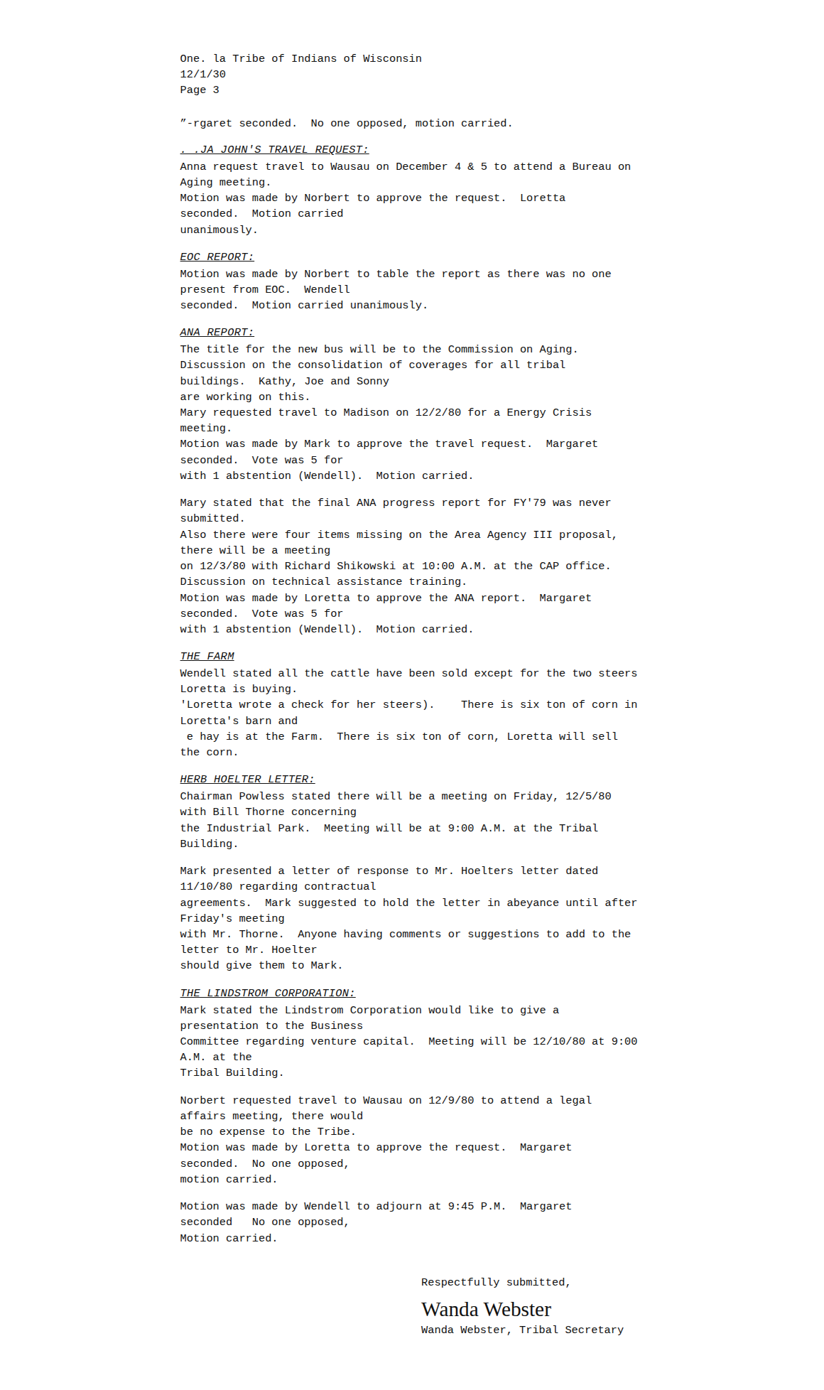One. la Tribe of Indians of Wisconsin
12/1/30
Page 3
”‑rgaret seconded. No one opposed, motion carried.
. .JA JOHN'S TRAVEL REQUEST:
Anna request travel to Wausau on December 4 & 5 to attend a Bureau on Aging meeting.
Motion was made by Norbert to approve the request. Loretta seconded. Motion carried
unanimously.
EOC REPORT:
Motion was made by Norbert to table the report as there was no one present from EOC. Wendell
seconded. Motion carried unanimously.
ANA REPORT:
The title for the new bus will be to the Commission on Aging.
Discussion on the consolidation of coverages for all tribal buildings. Kathy, Joe and Sonny
are working on this.
Mary requested travel to Madison on 12/2/80 for a Energy Crisis meeting.
Motion was made by Mark to approve the travel request. Margaret seconded. Vote was 5 for
with 1 abstention (Wendell). Motion carried.
Mary stated that the final ANA progress report for FY'79 was never submitted.
Also there were four items missing on the Area Agency III proposal, there will be a meeting
on 12/3/80 with Richard Shikowski at 10:00 A.M. at the CAP office.
Discussion on technical assistance training.
Motion was made by Loretta to approve the ANA report. Margaret seconded. Vote was 5 for
with 1 abstention (Wendell). Motion carried.
THE FARM
Wendell stated all the cattle have been sold except for the two steers Loretta is buying.
'Loretta wrote a check for her steers). There is six ton of corn in Loretta's barn and
e hay is at the Farm. There is six ton of corn, Loretta will sell the corn.
HERB HOELTER LETTER:
Chairman Powless stated there will be a meeting on Friday, 12/5/80 with Bill Thorne concerning
the Industrial Park. Meeting will be at 9:00 A.M. at the Tribal Building.
Mark presented a letter of response to Mr. Hoelters letter dated 11/10/80 regarding contractual
agreements. Mark suggested to hold the letter in abeyance until after Friday's meeting
with Mr. Thorne. Anyone having comments or suggestions to add to the letter to Mr. Hoelter
should give them to Mark.
THE LINDSTROM CORPORATION:
Mark stated the Lindstrom Corporation would like to give a presentation to the Business
Committee regarding venture capital. Meeting will be 12/10/80 at 9:00 A.M. at the
Tribal Building.
Norbert requested travel to Wausau on 12/9/80 to attend a legal affairs meeting, there would
be no expense to the Tribe.
Motion was made by Loretta to approve the request. Margaret seconded. No one opposed,
motion carried.
Motion was made by Wendell to adjourn at 9:45 P.M. Margaret seconded No one opposed,
Motion carried.
Respectfully submitted,
Wanda Webster
Wanda Webster, Tribal Secretary